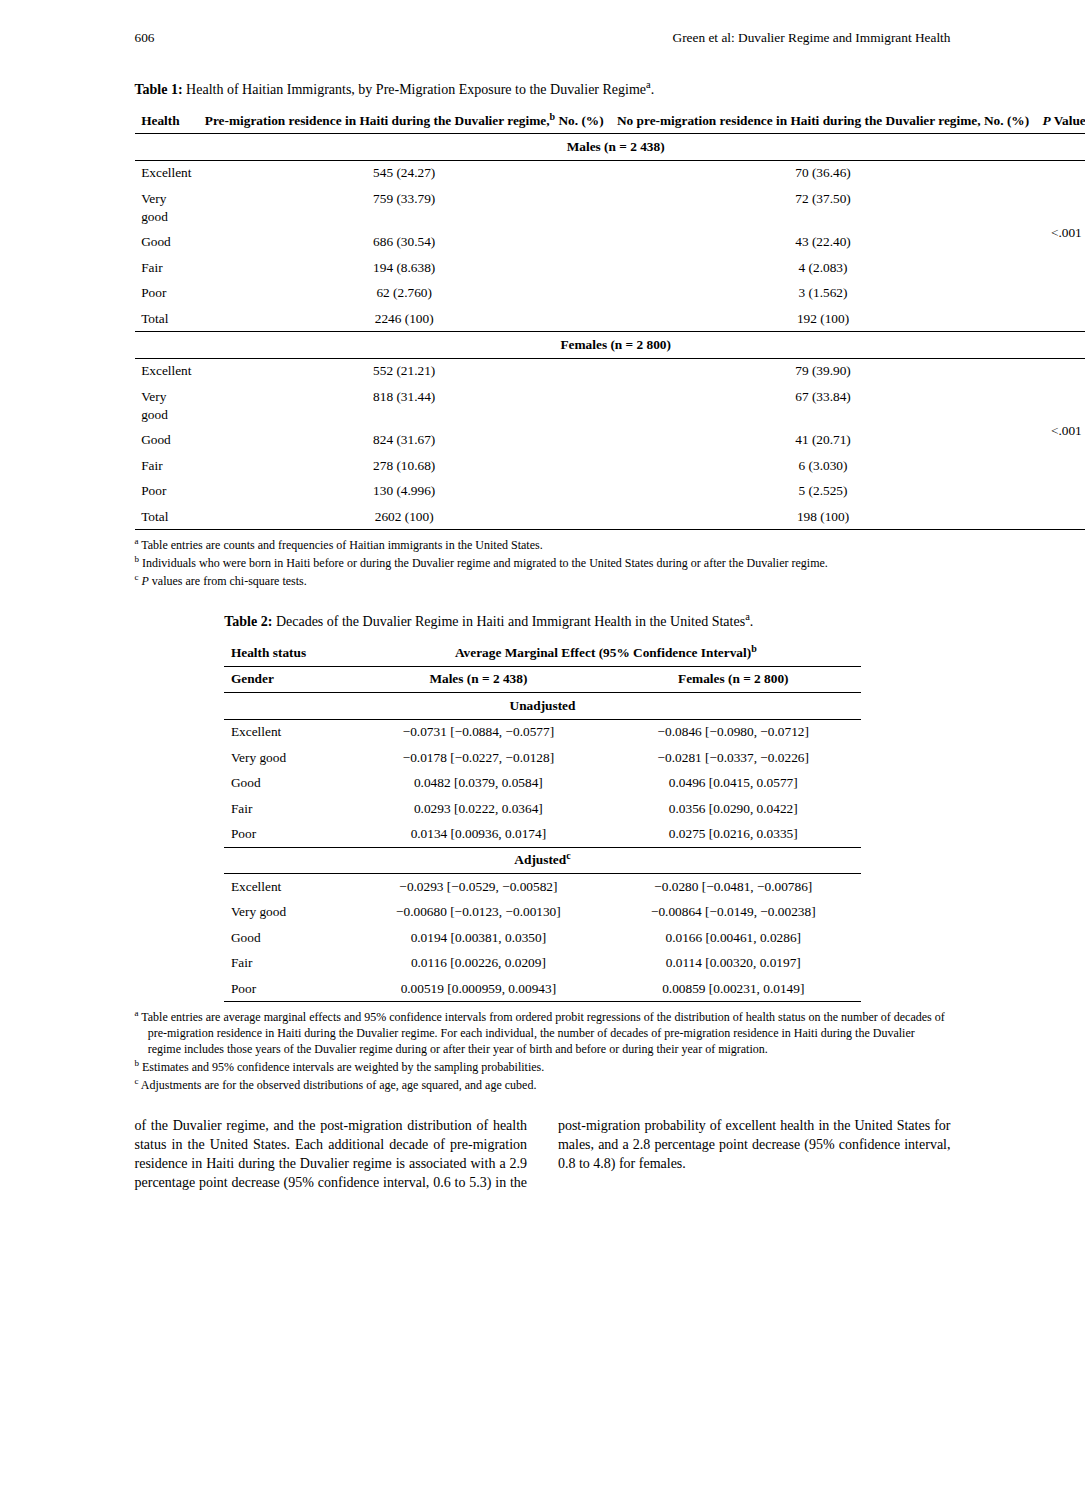606 Green et al: Duvalier Regime and Immigrant Health
Table 1: Health of Haitian Immigrants, by Pre-Migration Exposure to the Duvalier Regime a .
| Health | Pre-migration residence in Haiti during the Duvalier regime, b No. (%) | No pre-migration residence in Haiti during the Duvalier regime, No. (%) | P Value c |
| --- | --- | --- | --- |
| Males (n = 2 438) |
| Excellent | 545 (24.27) | 70 (36.46) | <.001 |
| Very good | 759 (33.79) | 72 (37.50) |
| Good | 686 (30.54) | 43 (22.40) |
| Fair | 194 (8.638) | 4 (2.083) |
| Poor | 62 (2.760) | 3 (1.562) |
| Total | 2246 (100) | 192 (100) | |
| Females (n = 2 800) |
| Excellent | 552 (21.21) | 79 (39.90) | <.001 |
| Very good | 818 (31.44) | 67 (33.84) |
| Good | 824 (31.67) | 41 (20.71) |
| Fair | 278 (10.68) | 6 (3.030) |
| Poor | 130 (4.996) | 5 (2.525) |
| Total | 2602 (100) | 198 (100) | |
a Table entries are counts and frequencies of Haitian immigrants in the United States.
b Individuals who were born in Haiti before or during the Duvalier regime and migrated to the United States during or after the Duvalier regime.
c P values are from chi-square tests.
Table 2: Decades of the Duvalier Regime in Haiti and Immigrant Health in the United States a .
| Health status | Average Marginal Effect (95% Confidence Interval) b |
| --- | --- |
| Gender | Males (n = 2 438) | Females (n = 2 800) |
| Unadjusted |
| Excellent | −0.0731 [−0.0884, −0.0577] | −0.0846 [−0.0980, −0.0712] |
| Very good | −0.0178 [−0.0227, −0.0128] | −0.0281 [−0.0337, −0.0226] |
| Good | 0.0482 [0.0379, 0.0584] | 0.0496 [0.0415, 0.0577] |
| Fair | 0.0293 [0.0222, 0.0364] | 0.0356 [0.0290, 0.0422] |
| Poor | 0.0134 [0.00936, 0.0174] | 0.0275 [0.0216, 0.0335] |
| Adjusted c |
| Excellent | −0.0293 [−0.0529, −0.00582] | −0.0280 [−0.0481, −0.00786] |
| Very good | −0.00680 [−0.0123, −0.00130] | −0.00864 [−0.0149, −0.00238] |
| Good | 0.0194 [0.00381, 0.0350] | 0.0166 [0.00461, 0.0286] |
| Fair | 0.0116 [0.00226, 0.0209] | 0.0114 [0.00320, 0.0197] |
| Poor | 0.00519 [0.000959, 0.00943] | 0.00859 [0.00231, 0.0149] |
a Table entries are average marginal effects and 95% confidence intervals from ordered probit regressions of the distribution of health status on the number of decades of pre-migration residence in Haiti during the Duvalier regime. For each individual, the number of decades of pre-migration residence in Haiti during the Duvalier regime includes those years of the Duvalier regime during or after their year of birth and before or during their year of migration.
b Estimates and 95% confidence intervals are weighted by the sampling probabilities.
c Adjustments are for the observed distributions of age, age squared, and age cubed.
of the Duvalier regime, and the post-migration distribution of health status in the United States. Each additional decade of pre-migration residence in Haiti during the Duvalier regime is associated with a 2.9 percentage point decrease (95% confidence interval, 0.6 to 5.3) in the post-migration probability of excellent health in the United States for males, and a 2.8 percentage point decrease (95% confidence interval, 0.8 to 4.8) for females.